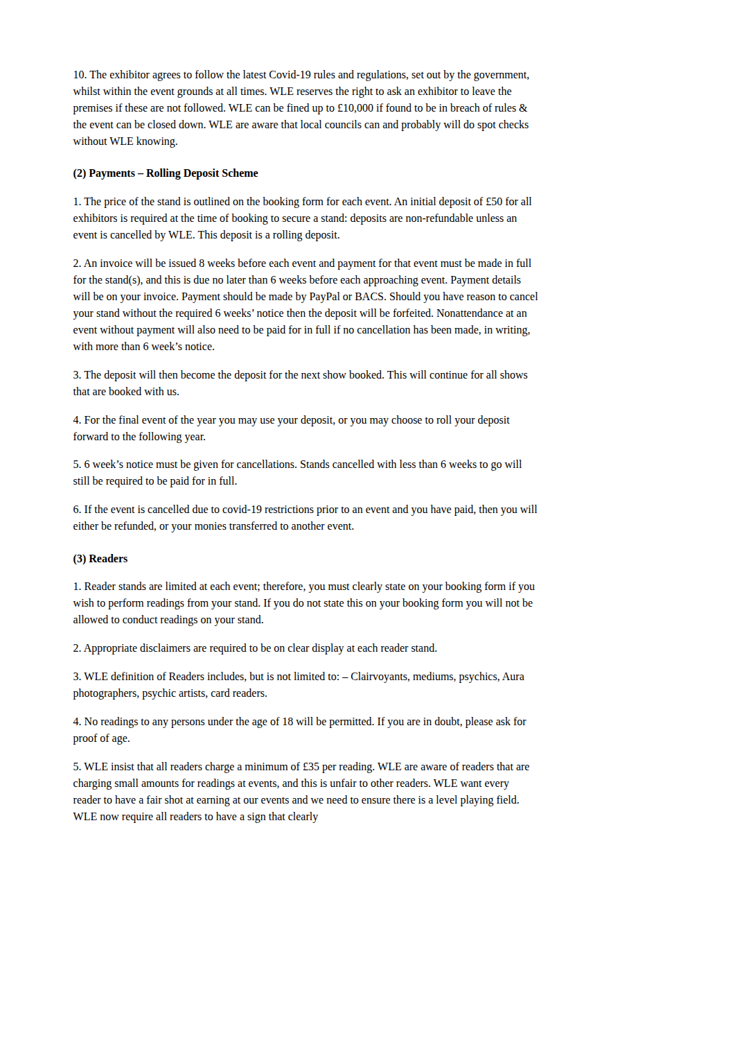10. The exhibitor agrees to follow the latest Covid-19 rules and regulations, set out by the government, whilst within the event grounds at all times. WLE reserves the right to ask an exhibitor to leave the premises if these are not followed. WLE can be fined up to £10,000 if found to be in breach of rules & the event can be closed down. WLE are aware that local councils can and probably will do spot checks without WLE knowing.
(2) Payments – Rolling Deposit Scheme
1. The price of the stand is outlined on the booking form for each event. An initial deposit of £50 for all exhibitors is required at the time of booking to secure a stand: deposits are non-refundable unless an event is cancelled by WLE. This deposit is a rolling deposit.
2. An invoice will be issued 8 weeks before each event and payment for that event must be made in full for the stand(s), and this is due no later than 6 weeks before each approaching event. Payment details will be on your invoice. Payment should be made by PayPal or BACS. Should you have reason to cancel your stand without the required 6 weeks’ notice then the deposit will be forfeited. Nonattendance at an event without payment will also need to be paid for in full if no cancellation has been made, in writing, with more than 6 week’s notice.
3. The deposit will then become the deposit for the next show booked. This will continue for all shows that are booked with us.
4. For the final event of the year you may use your deposit, or you may choose to roll your deposit forward to the following year.
5. 6 week’s notice must be given for cancellations. Stands cancelled with less than 6 weeks to go will still be required to be paid for in full.
6. If the event is cancelled due to covid-19 restrictions prior to an event and you have paid, then you will either be refunded, or your monies transferred to another event.
(3) Readers
1. Reader stands are limited at each event; therefore, you must clearly state on your booking form if you wish to perform readings from your stand. If you do not state this on your booking form you will not be allowed to conduct readings on your stand.
2. Appropriate disclaimers are required to be on clear display at each reader stand.
3. WLE definition of Readers includes, but is not limited to: – Clairvoyants, mediums, psychics, Aura photographers, psychic artists, card readers.
4. No readings to any persons under the age of 18 will be permitted. If you are in doubt, please ask for proof of age.
5. WLE insist that all readers charge a minimum of £35 per reading. WLE are aware of readers that are charging small amounts for readings at events, and this is unfair to other readers. WLE want every reader to have a fair shot at earning at our events and we need to ensure there is a level playing field. WLE now require all readers to have a sign that clearly